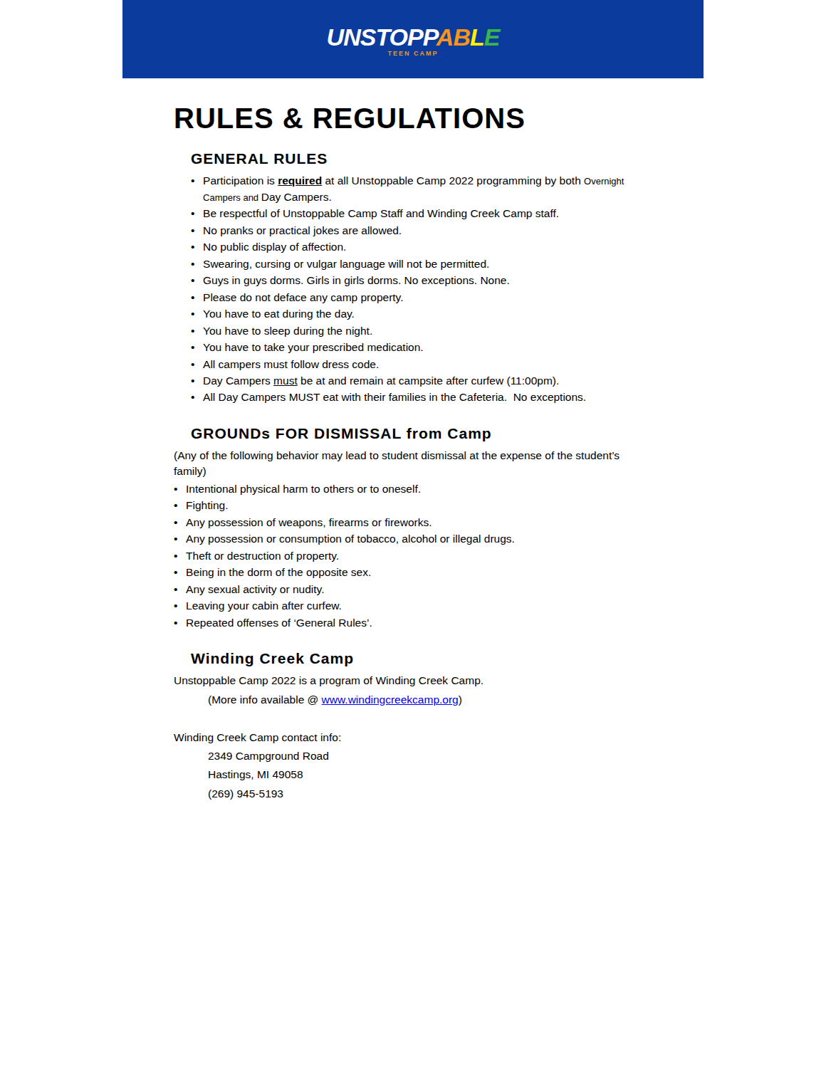UNSTOPPABLE
TEEN CAMP
RULES & REGULATIONS
GENERAL RULES
Participation is required at all Unstoppable Camp 2022 programming by both Overnight Campers and Day Campers.
Be respectful of Unstoppable Camp Staff and Winding Creek Camp staff.
No pranks or practical jokes are allowed.
No public display of affection.
Swearing, cursing or vulgar language will not be permitted.
Guys in guys dorms. Girls in girls dorms. No exceptions. None.
Please do not deface any camp property.
You have to eat during the day.
You have to sleep during the night.
You have to take your prescribed medication.
All campers must follow dress code.
Day Campers must be at and remain at campsite after curfew (11:00pm).
All Day Campers MUST eat with their families in the Cafeteria. No exceptions.
GROUNDs FOR DISMISSAL from Camp
(Any of the following behavior may lead to student dismissal at the expense of the student’s family)
Intentional physical harm to others or to oneself.
Fighting.
Any possession of weapons, firearms or fireworks.
Any possession or consumption of tobacco, alcohol or illegal drugs.
Theft or destruction of property.
Being in the dorm of the opposite sex.
Any sexual activity or nudity.
Leaving your cabin after curfew.
Repeated offenses of ‘General Rules’.
Winding Creek Camp
Unstoppable Camp 2022 is a program of Winding Creek Camp.
(More info available @ www.windingcreekcamp.org)
Winding Creek Camp contact info:
2349 Campground Road
Hastings, MI 49058
(269) 945-5193